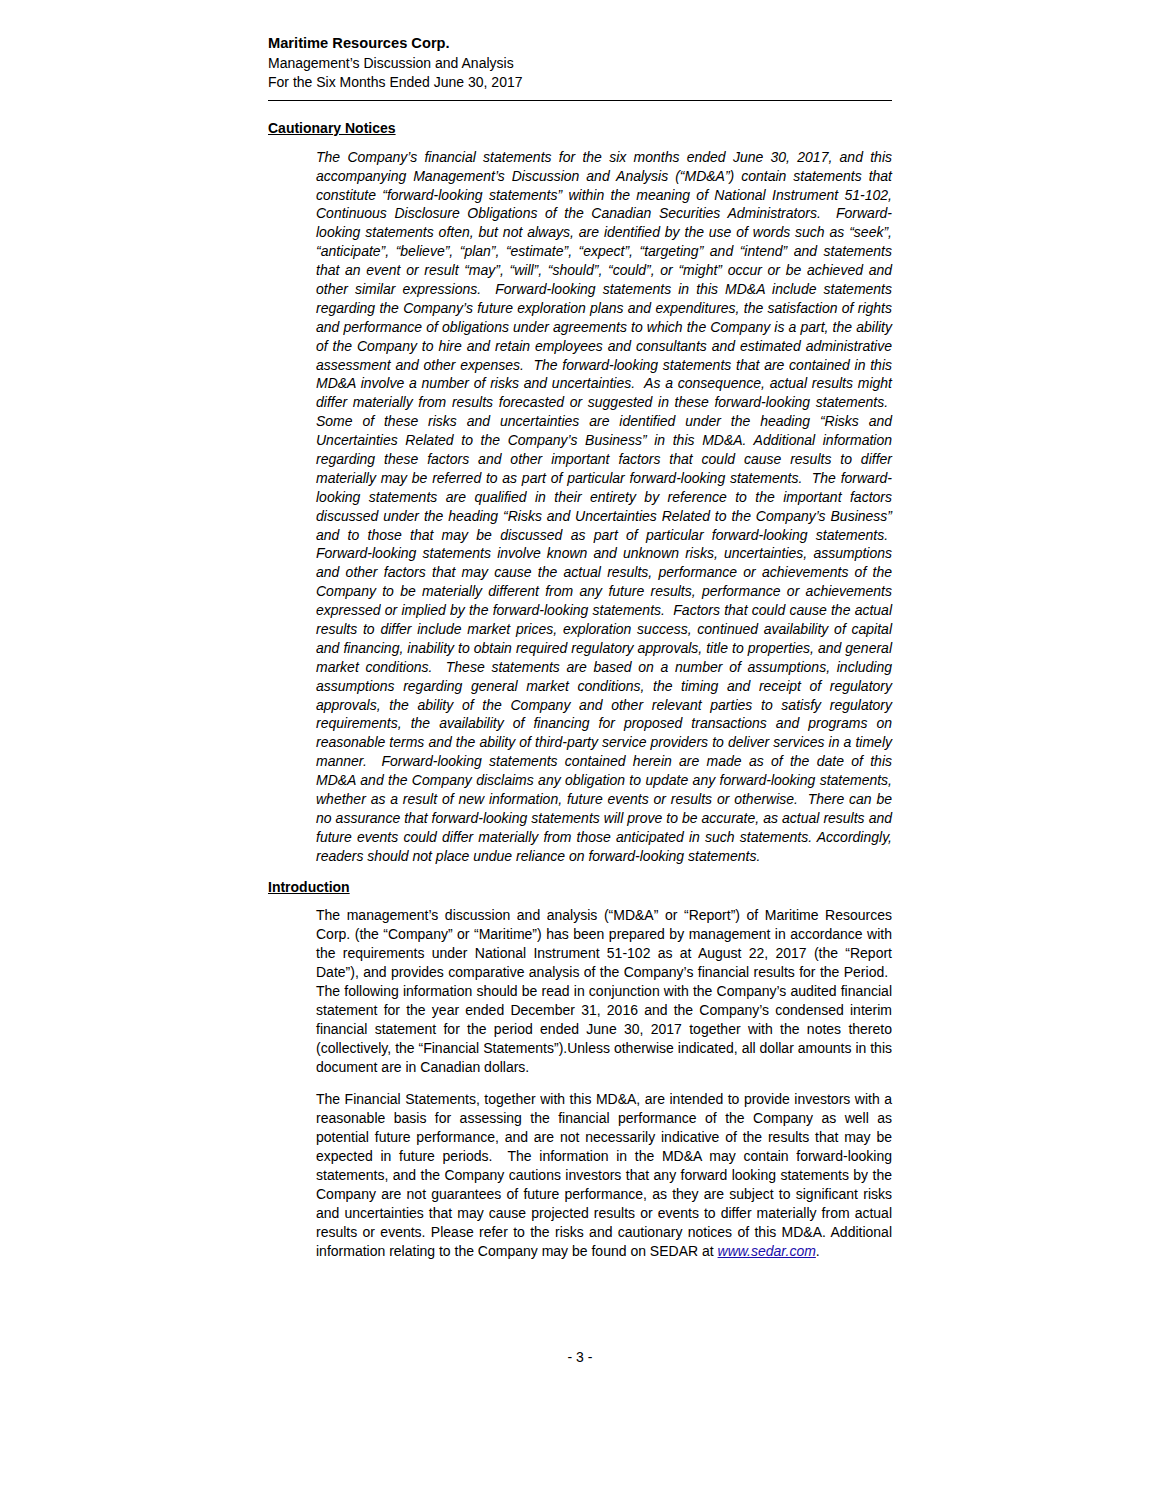Maritime Resources Corp.
Management’s Discussion and Analysis
For the Six Months Ended June 30, 2017
Cautionary Notices
The Company’s financial statements for the six months ended June 30, 2017, and this accompanying Management’s Discussion and Analysis (“MD&A”) contain statements that constitute “forward-looking statements” within the meaning of National Instrument 51-102, Continuous Disclosure Obligations of the Canadian Securities Administrators. Forward-looking statements often, but not always, are identified by the use of words such as “seek”, “anticipate”, “believe”, “plan”, “estimate”, “expect”, “targeting” and “intend” and statements that an event or result “may”, “will”, “should”, “could”, or “might” occur or be achieved and other similar expressions. Forward-looking statements in this MD&A include statements regarding the Company’s future exploration plans and expenditures, the satisfaction of rights and performance of obligations under agreements to which the Company is a part, the ability of the Company to hire and retain employees and consultants and estimated administrative assessment and other expenses. The forward-looking statements that are contained in this MD&A involve a number of risks and uncertainties. As a consequence, actual results might differ materially from results forecasted or suggested in these forward-looking statements. Some of these risks and uncertainties are identified under the heading “Risks and Uncertainties Related to the Company’s Business” in this MD&A. Additional information regarding these factors and other important factors that could cause results to differ materially may be referred to as part of particular forward-looking statements. The forward-looking statements are qualified in their entirety by reference to the important factors discussed under the heading “Risks and Uncertainties Related to the Company’s Business” and to those that may be discussed as part of particular forward-looking statements. Forward-looking statements involve known and unknown risks, uncertainties, assumptions and other factors that may cause the actual results, performance or achievements of the Company to be materially different from any future results, performance or achievements expressed or implied by the forward-looking statements. Factors that could cause the actual results to differ include market prices, exploration success, continued availability of capital and financing, inability to obtain required regulatory approvals, title to properties, and general market conditions. These statements are based on a number of assumptions, including assumptions regarding general market conditions, the timing and receipt of regulatory approvals, the ability of the Company and other relevant parties to satisfy regulatory requirements, the availability of financing for proposed transactions and programs on reasonable terms and the ability of third-party service providers to deliver services in a timely manner. Forward-looking statements contained herein are made as of the date of this MD&A and the Company disclaims any obligation to update any forward-looking statements, whether as a result of new information, future events or results or otherwise. There can be no assurance that forward-looking statements will prove to be accurate, as actual results and future events could differ materially from those anticipated in such statements. Accordingly, readers should not place undue reliance on forward-looking statements.
Introduction
The management’s discussion and analysis (“MD&A” or “Report”) of Maritime Resources Corp. (the “Company” or “Maritime”) has been prepared by management in accordance with the requirements under National Instrument 51-102 as at August 22, 2017 (the “Report Date”), and provides comparative analysis of the Company’s financial results for the Period. The following information should be read in conjunction with the Company’s audited financial statement for the year ended December 31, 2016 and the Company’s condensed interim financial statement for the period ended June 30, 2017 together with the notes thereto (collectively, the “Financial Statements”).Unless otherwise indicated, all dollar amounts in this document are in Canadian dollars.
The Financial Statements, together with this MD&A, are intended to provide investors with a reasonable basis for assessing the financial performance of the Company as well as potential future performance, and are not necessarily indicative of the results that may be expected in future periods. The information in the MD&A may contain forward-looking statements, and the Company cautions investors that any forward looking statements by the Company are not guarantees of future performance, as they are subject to significant risks and uncertainties that may cause projected results or events to differ materially from actual results or events. Please refer to the risks and cautionary notices of this MD&A. Additional information relating to the Company may be found on SEDAR at www.sedar.com.
- 3 -